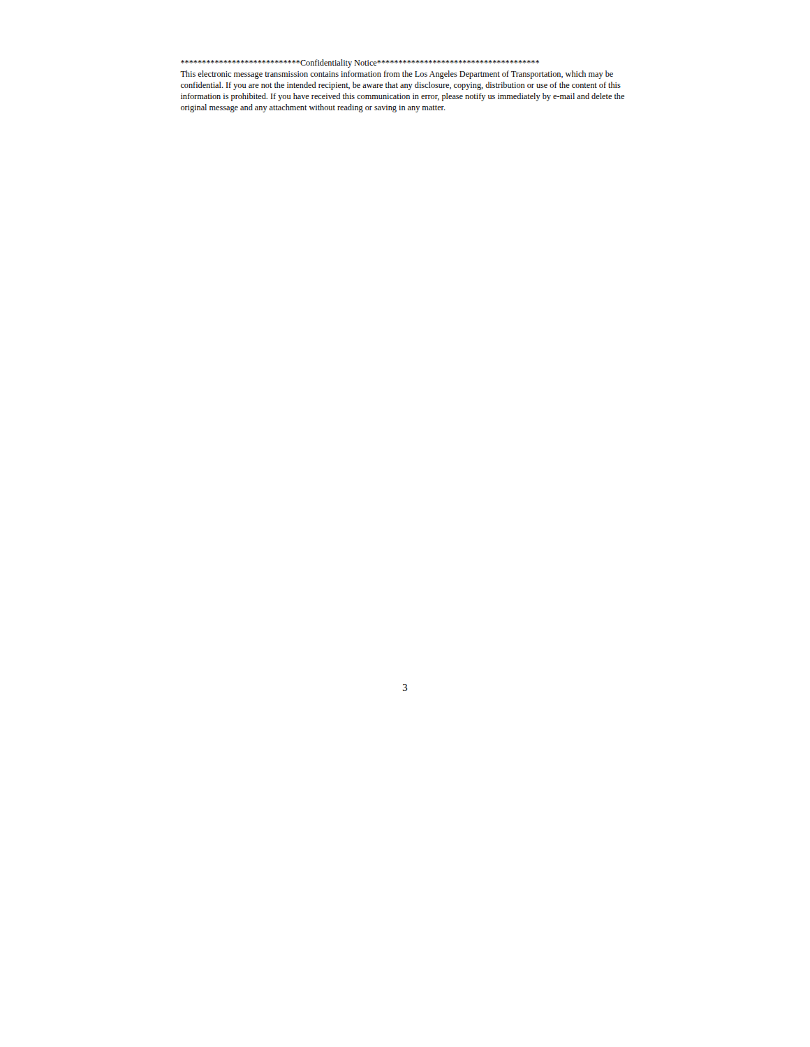****************************Confidentiality Notice**************************************
This electronic message transmission contains information from the Los Angeles Department of Transportation, which may be confidential. If you are not the intended recipient, be aware that any disclosure, copying, distribution or use of the content of this information is prohibited. If you have received this communication in error, please notify us immediately by e‑mail and delete the original message and any attachment without reading or saving in any matter.
3